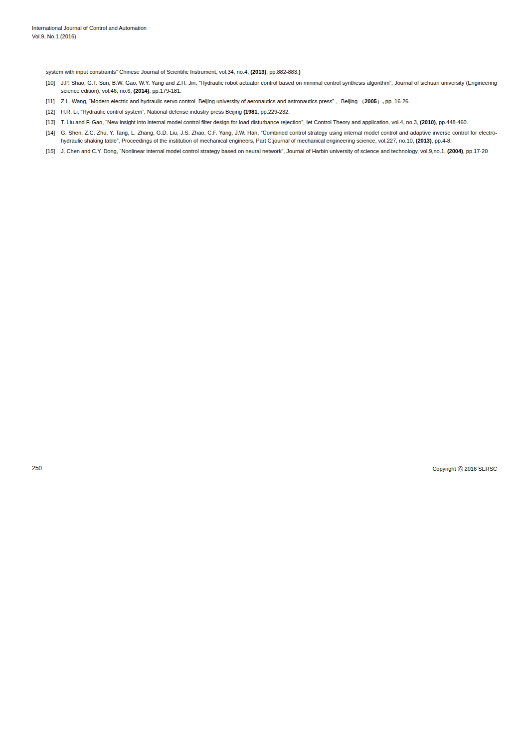International Journal of Control and Automation
Vol.9, No.1 (2016)
system with input constraints” Chinese Journal of Scientific Instrument, vol.34, no.4, (2013), pp.882-883.)
[10] J.P. Shao, G.T. Sun, B.W. Gao, W.Y. Yang and Z.H. Jin, “Hydraulic robot actuator control based on minimal control synthesis algorithm”, Journal of sichuan university (Engineering science edition), vol.46, no.6, (2014), pp.179-181.
[11] Z.L. Wang, “Modern electric and hydraulic servo control. Beijing university of aeronautics and astronautics press”， Beijing （2005）, pp. 16-26.
[12] H.R. Li, “Hydraulic control system”, National defense industry press Beijing (1981, pp.229-232.
[13] T. Liu and F. Gao, “New insight into internal model control filter design for load disturbance rejection”, Iet Control Theory and application, vol.4, no.3, (2010), pp.448-460.
[14] G. Shen, Z.C. Zhu, Y. Tang, L. Zhang, G.D. Liu, J.S. Zhao, C.F. Yang, J.W. Han, “Combined control strategy using internal model control and adaptive inverse control for electro-hydraulic shaking table”, Proceedings of the institution of mechanical engineers, Part C:journal of mechanical engineering science, vol.227, no.10, (2013), pp.4-8.
[15] J. Chen and C.Y. Dong, “Nonlinear internal model control strategy based on neural network”, Journal of Harbin university of science and technology, vol.9,no.1, (2004), pp.17-20
250
Copyright ⓒ 2016 SERSC